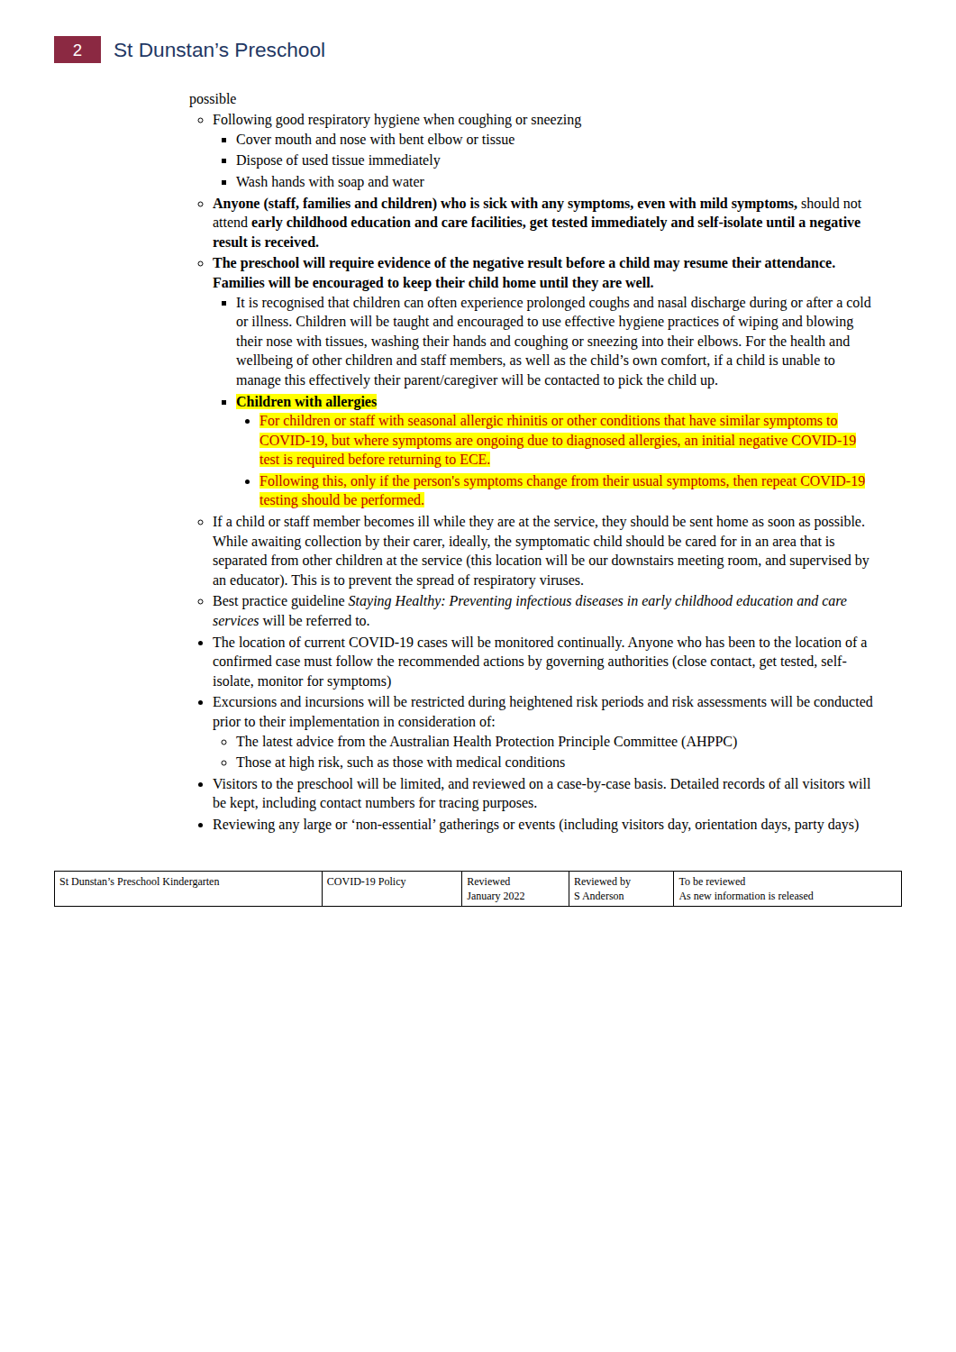2
St Dunstan’s Preschool
possible
Following good respiratory hygiene when coughing or sneezing
Cover mouth and nose with bent elbow or tissue
Dispose of used tissue immediately
Wash hands with soap and water
Anyone (staff, families and children) who is sick with any symptoms, even with mild symptoms, should not attend early childhood education and care facilities, get tested immediately and self-isolate until a negative result is received.
The preschool will require evidence of the negative result before a child may resume their attendance. Families will be encouraged to keep their child home until they are well.
It is recognised that children can often experience prolonged coughs and nasal discharge during or after a cold or illness. Children will be taught and encouraged to use effective hygiene practices of wiping and blowing their nose with tissues, washing their hands and coughing or sneezing into their elbows. For the health and wellbeing of other children and staff members, as well as the child’s own comfort, if a child is unable to manage this effectively their parent/caregiver will be contacted to pick the child up.
Children with allergies
For children or staff with seasonal allergic rhinitis or other conditions that have similar symptoms to COVID-19, but where symptoms are ongoing due to diagnosed allergies, an initial negative COVID-19 test is required before returning to ECE.
Following this, only if the person's symptoms change from their usual symptoms, then repeat COVID-19 testing should be performed.
If a child or staff member becomes ill while they are at the service, they should be sent home as soon as possible. While awaiting collection by their carer, ideally, the symptomatic child should be cared for in an area that is separated from other children at the service (this location will be our downstairs meeting room, and supervised by an educator). This is to prevent the spread of respiratory viruses.
Best practice guideline Staying Healthy: Preventing infectious diseases in early childhood education and care services will be referred to.
The location of current COVID-19 cases will be monitored continually. Anyone who has been to the location of a confirmed case must follow the recommended actions by governing authorities (close contact, get tested, self-isolate, monitor for symptoms)
Excursions and incursions will be restricted during heightened risk periods and risk assessments will be conducted prior to their implementation in consideration of:
The latest advice from the Australian Health Protection Principle Committee (AHPPC)
Those at high risk, such as those with medical conditions
Visitors to the preschool will be limited, and reviewed on a case-by-case basis. Detailed records of all visitors will be kept, including contact numbers for tracing purposes.
Reviewing any large or ‘non-essential’ gatherings or events (including visitors day, orientation days, party days)
| St Dunstan’s Preschool Kindergarten | COVID-19 Policy | Reviewed January 2022 | Reviewed by S Anderson | To be reviewed As new information is released |